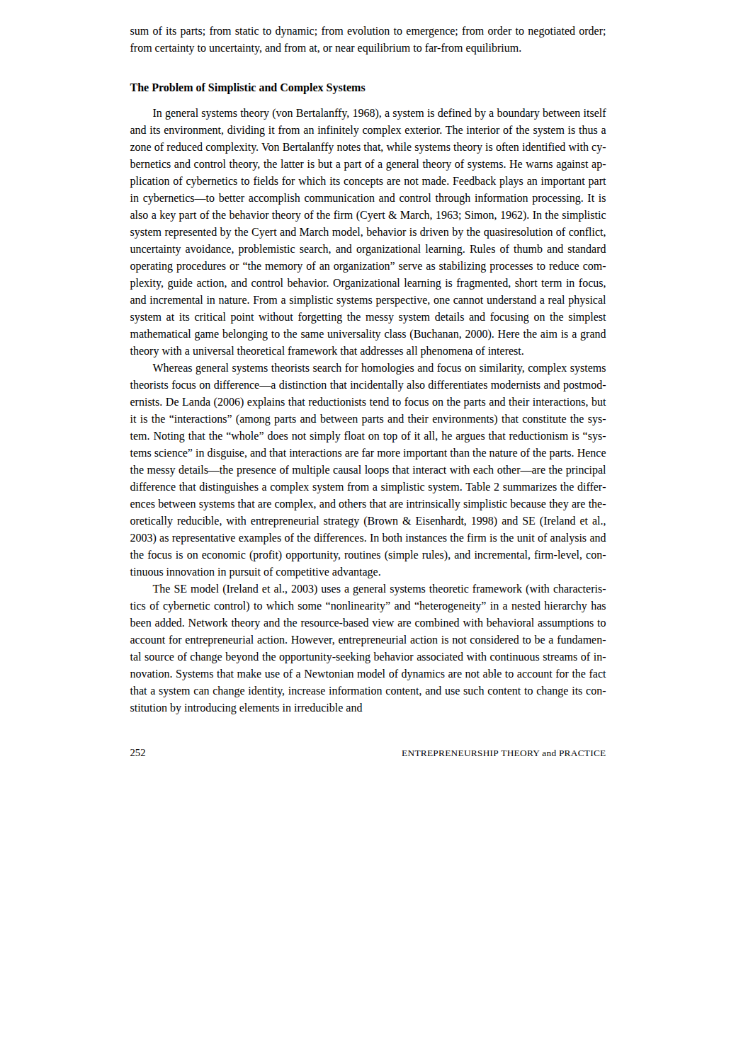sum of its parts; from static to dynamic; from evolution to emergence; from order to negotiated order; from certainty to uncertainty, and from at, or near equilibrium to far-from equilibrium.
The Problem of Simplistic and Complex Systems
In general systems theory (von Bertalanffy, 1968), a system is defined by a boundary between itself and its environment, dividing it from an infinitely complex exterior. The interior of the system is thus a zone of reduced complexity. Von Bertalanffy notes that, while systems theory is often identified with cybernetics and control theory, the latter is but a part of a general theory of systems. He warns against application of cybernetics to fields for which its concepts are not made. Feedback plays an important part in cybernetics—to better accomplish communication and control through information processing. It is also a key part of the behavior theory of the firm (Cyert & March, 1963; Simon, 1962). In the simplistic system represented by the Cyert and March model, behavior is driven by the quasiresolution of conflict, uncertainty avoidance, problemistic search, and organizational learning. Rules of thumb and standard operating procedures or “the memory of an organization” serve as stabilizing processes to reduce complexity, guide action, and control behavior. Organizational learning is fragmented, short term in focus, and incremental in nature. From a simplistic systems perspective, one cannot understand a real physical system at its critical point without forgetting the messy system details and focusing on the simplest mathematical game belonging to the same universality class (Buchanan, 2000). Here the aim is a grand theory with a universal theoretical framework that addresses all phenomena of interest.
Whereas general systems theorists search for homologies and focus on similarity, complex systems theorists focus on difference—a distinction that incidentally also differentiates modernists and postmodernists. De Landa (2006) explains that reductionists tend to focus on the parts and their interactions, but it is the “interactions” (among parts and between parts and their environments) that constitute the system. Noting that the “whole” does not simply float on top of it all, he argues that reductionism is “systems science” in disguise, and that interactions are far more important than the nature of the parts. Hence the messy details—the presence of multiple causal loops that interact with each other—are the principal difference that distinguishes a complex system from a simplistic system. Table 2 summarizes the differences between systems that are complex, and others that are intrinsically simplistic because they are theoretically reducible, with entrepreneurial strategy (Brown & Eisenhardt, 1998) and SE (Ireland et al., 2003) as representative examples of the differences. In both instances the firm is the unit of analysis and the focus is on economic (profit) opportunity, routines (simple rules), and incremental, firm-level, continuous innovation in pursuit of competitive advantage.
The SE model (Ireland et al., 2003) uses a general systems theoretic framework (with characteristics of cybernetic control) to which some “nonlinearity” and “heterogeneity” in a nested hierarchy has been added. Network theory and the resource-based view are combined with behavioral assumptions to account for entrepreneurial action. However, entrepreneurial action is not considered to be a fundamental source of change beyond the opportunity-seeking behavior associated with continuous streams of innovation. Systems that make use of a Newtonian model of dynamics are not able to account for the fact that a system can change identity, increase information content, and use such content to change its constitution by introducing elements in irreducible and
252 ENTREPRENEURSHIP THEORY and PRACTICE